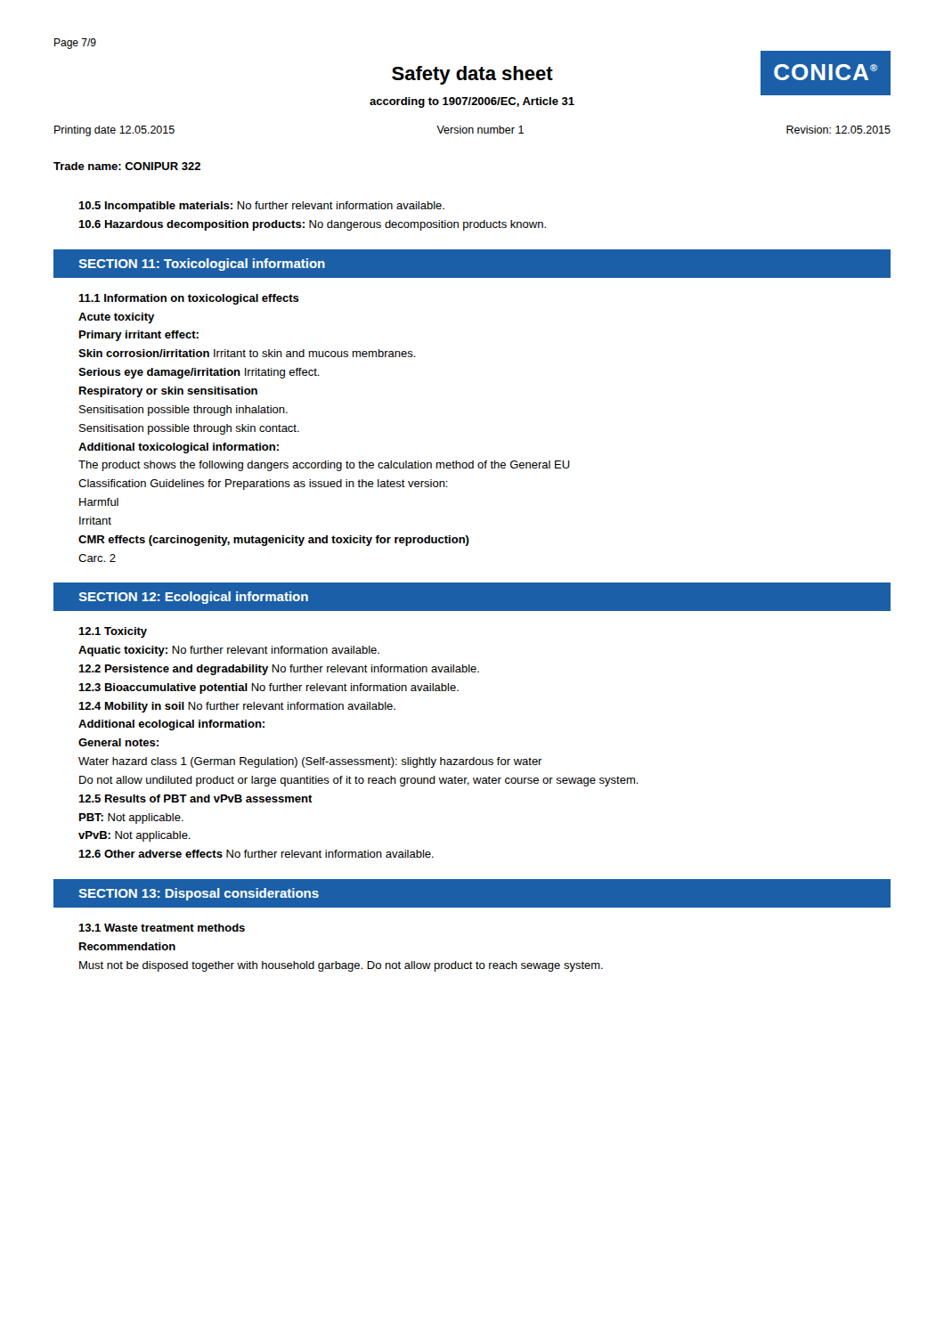Page 7/9
CONICA®
Safety data sheet
according to 1907/2006/EC, Article 31
Printing date 12.05.2015 Version number 1 Revision: 12.05.2015
Trade name: CONIPUR 322
10.5 Incompatible materials: No further relevant information available.
10.6 Hazardous decomposition products: No dangerous decomposition products known.
SECTION 11: Toxicological information
11.1 Information on toxicological effects
Acute toxicity
Primary irritant effect:
Skin corrosion/irritation Irritant to skin and mucous membranes.
Serious eye damage/irritation Irritating effect.
Respiratory or skin sensitisation
Sensitisation possible through inhalation.
Sensitisation possible through skin contact.
Additional toxicological information:
The product shows the following dangers according to the calculation method of the General EU
Classification Guidelines for Preparations as issued in the latest version:
Harmful
Irritant
CMR effects (carcinogenity, mutagenicity and toxicity for reproduction)
Carc. 2
SECTION 12: Ecological information
12.1 Toxicity
Aquatic toxicity: No further relevant information available.
12.2 Persistence and degradability No further relevant information available.
12.3 Bioaccumulative potential No further relevant information available.
12.4 Mobility in soil No further relevant information available.
Additional ecological information:
General notes:
Water hazard class 1 (German Regulation) (Self-assessment): slightly hazardous for water
Do not allow undiluted product or large quantities of it to reach ground water, water course or sewage system.
12.5 Results of PBT and vPvB assessment
PBT: Not applicable.
vPvB: Not applicable.
12.6 Other adverse effects No further relevant information available.
SECTION 13: Disposal considerations
13.1 Waste treatment methods
Recommendation
Must not be disposed together with household garbage. Do not allow product to reach sewage system.